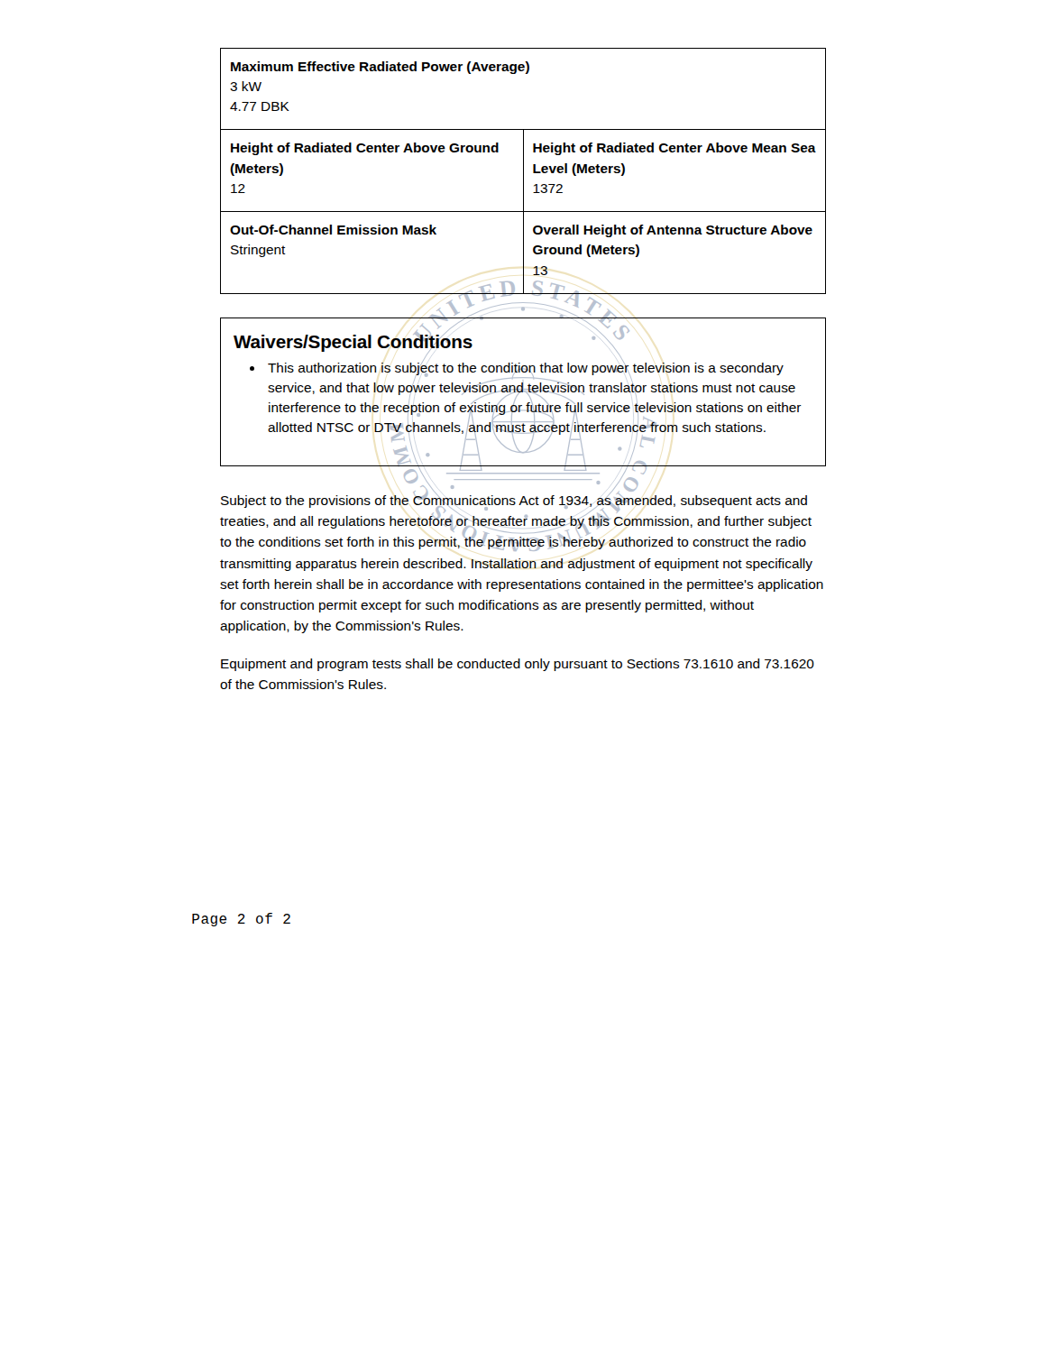UNITED STATES FEDERAL COMMUNICATIONS COMMISSION
| Maximum Effective Radiated Power (Average) 3 kW 4.77 DBK |
| Height of Radiated Center Above Ground (Meters) 12 | Height of Radiated Center Above Mean Sea Level (Meters) 1372 |
| Out-Of-Channel Emission Mask Stringent | Overall Height of Antenna Structure Above Ground (Meters) 13 |
Waivers/Special Conditions
This authorization is subject to the condition that low power television is a secondary service, and that low power television and television translator stations must not cause interference to the reception of existing or future full service television stations on either allotted NTSC or DTV channels, and must accept interference from such stations.
Subject to the provisions of the Communications Act of 1934, as amended, subsequent acts and treaties, and all regulations heretofore or hereafter made by this Commission, and further subject to the conditions set forth in this permit, the permittee is hereby authorized to construct the radio transmitting apparatus herein described. Installation and adjustment of equipment not specifically set forth herein shall be in accordance with representations contained in the permittee's application for construction permit except for such modifications as are presently permitted, without application, by the Commission's Rules.
Equipment and program tests shall be conducted only pursuant to Sections 73.1610 and 73.1620 of the Commission's Rules.
Page 2 of 2